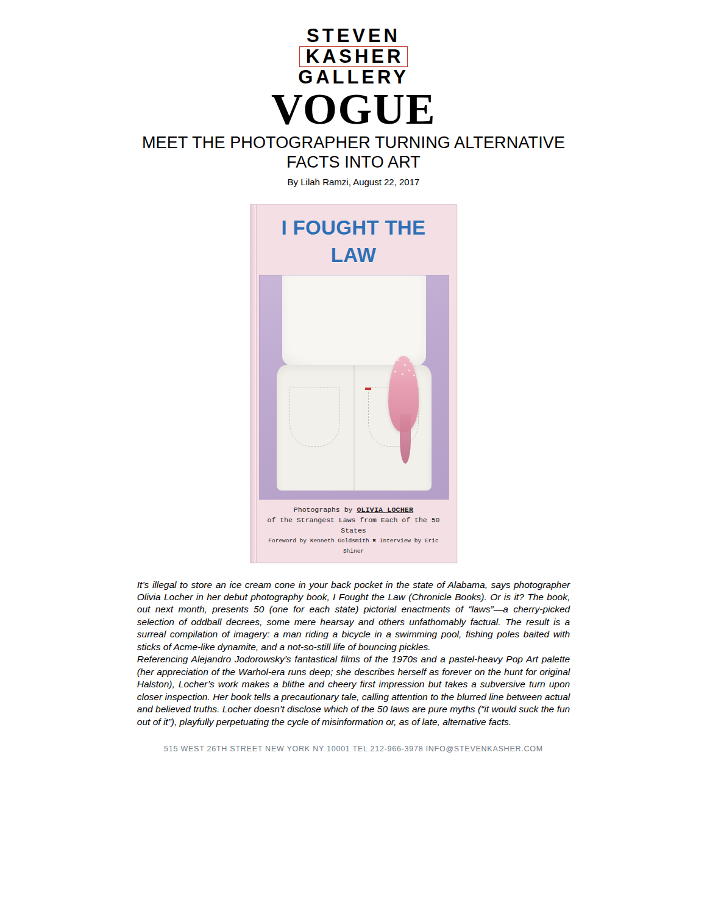STEVEN
KASHER
GALLERY
VOGUE
MEET THE PHOTOGRAPHER TURNING ALTERNATIVE FACTS INTO ART
By Lilah Ramzi, August 22, 2017
I FOUGHT THE LAW
Photographs by OLIVIA LOCHER
of the Strangest Laws from Each of the 50 States
Foreword by Kenneth Goldsmith ✖ Interview by Eric Shiner
It’s illegal to store an ice cream cone in your back pocket in the state of Alabama, says photographer Olivia Locher in her debut photography book, I Fought the Law (Chronicle Books). Or is it? The book, out next month, presents 50 (one for each state) pictorial enactments of “laws”—a cherry-picked selection of oddball decrees, some mere hearsay and others unfathomably factual. The result is a surreal compilation of imagery: a man riding a bicycle in a swimming pool, fishing poles baited with sticks of Acme-like dynamite, and a not-so-still life of bouncing pickles.
Referencing Alejandro Jodorowsky’s fantastical films of the 1970s and a pastel-heavy Pop Art palette (her appreciation of the Warhol-era runs deep; she describes herself as forever on the hunt for original Halston), Locher’s work makes a blithe and cheery first impression but takes a subversive turn upon closer inspection. Her book tells a precautionary tale, calling attention to the blurred line between actual and believed truths. Locher doesn’t disclose which of the 50 laws are pure myths (“it would suck the fun out of it”), playfully perpetuating the cycle of misinformation or, as of late, alternative facts.
515 WEST 26TH STREET NEW YORK NY 10001 TEL 212-966-3978 INFO@STEVENKASHER.COM